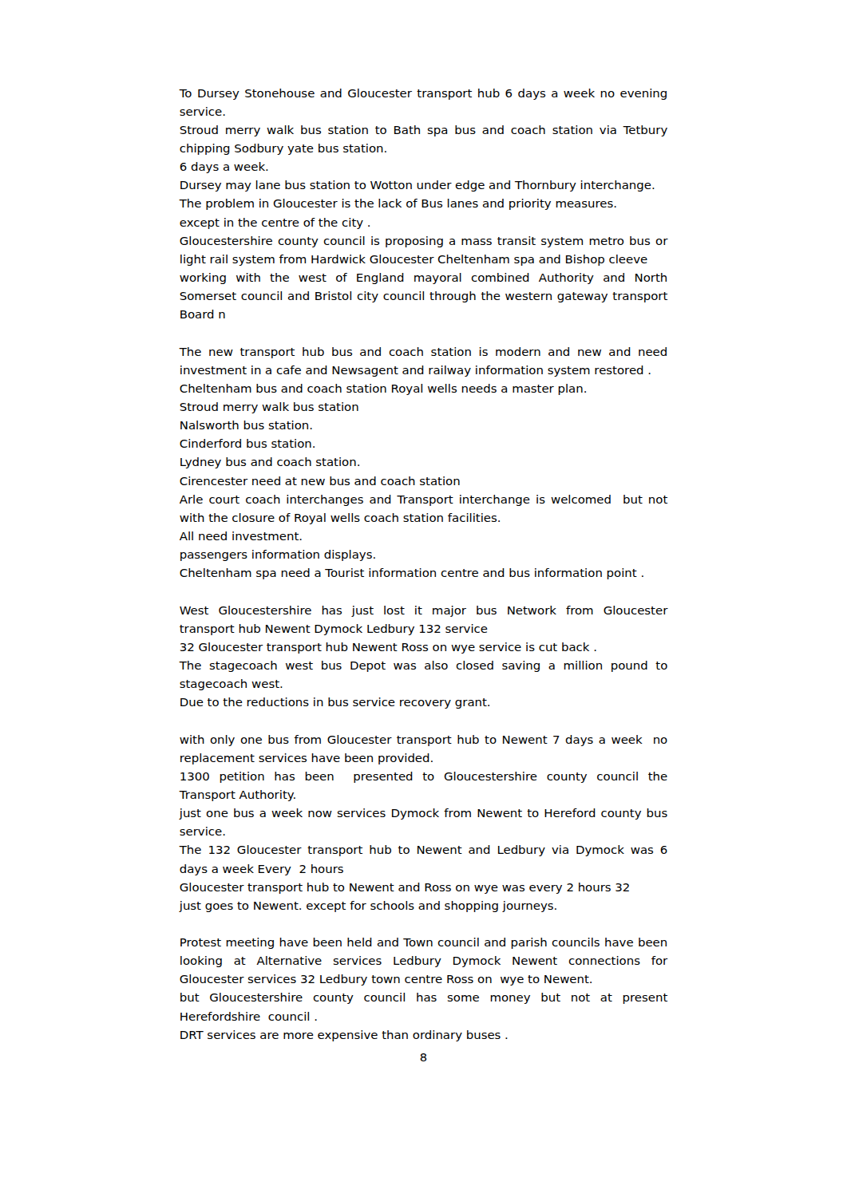To Dursey Stonehouse and Gloucester transport hub 6 days a week no evening service.
Stroud merry walk bus station to Bath spa bus and coach station via Tetbury chipping Sodbury yate bus station.
6 days a week.
Dursey may lane bus station to Wotton under edge and Thornbury interchange.
The problem in Gloucester is the lack of Bus lanes and priority measures.
except in the centre of the city .
Gloucestershire county council is proposing a mass transit system metro bus or light rail system from Hardwick Gloucester Cheltenham spa and Bishop cleeve
working with the west of England mayoral combined Authority and North Somerset council and Bristol city council through the western gateway transport Board n
The new transport hub bus and coach station is modern and new and need investment in a cafe and Newsagent and railway information system restored .
Cheltenham bus and coach station Royal wells needs a master plan.
Stroud merry walk bus station
Nalsworth bus station.
Cinderford bus station.
Lydney bus and coach station.
Cirencester need at new bus and coach station
Arle court coach interchanges and Transport interchange is welcomed but not with the closure of Royal wells coach station facilities.
All need investment.
passengers information displays.
Cheltenham spa need a Tourist information centre and bus information point .
West Gloucestershire has just lost it major bus Network from Gloucester transport hub Newent Dymock Ledbury 132 service
32 Gloucester transport hub Newent Ross on wye service is cut back .
The stagecoach west bus Depot was also closed saving a million pound to stagecoach west.
Due to the reductions in bus service recovery grant.
with only one bus from Gloucester transport hub to Newent 7 days a week no replacement services have been provided.
1300 petition has been presented to Gloucestershire county council the Transport Authority.
just one bus a week now services Dymock from Newent to Hereford county bus service.
The 132 Gloucester transport hub to Newent and Ledbury via Dymock was 6 days a week Every 2 hours
Gloucester transport hub to Newent and Ross on wye was every 2 hours 32
just goes to Newent. except for schools and shopping journeys.
Protest meeting have been held and Town council and parish councils have been looking at Alternative services Ledbury Dymock Newent connections for Gloucester services 32 Ledbury town centre Ross on wye to Newent.
but Gloucestershire county council has some money but not at present Herefordshire council .
DRT services are more expensive than ordinary buses .
8